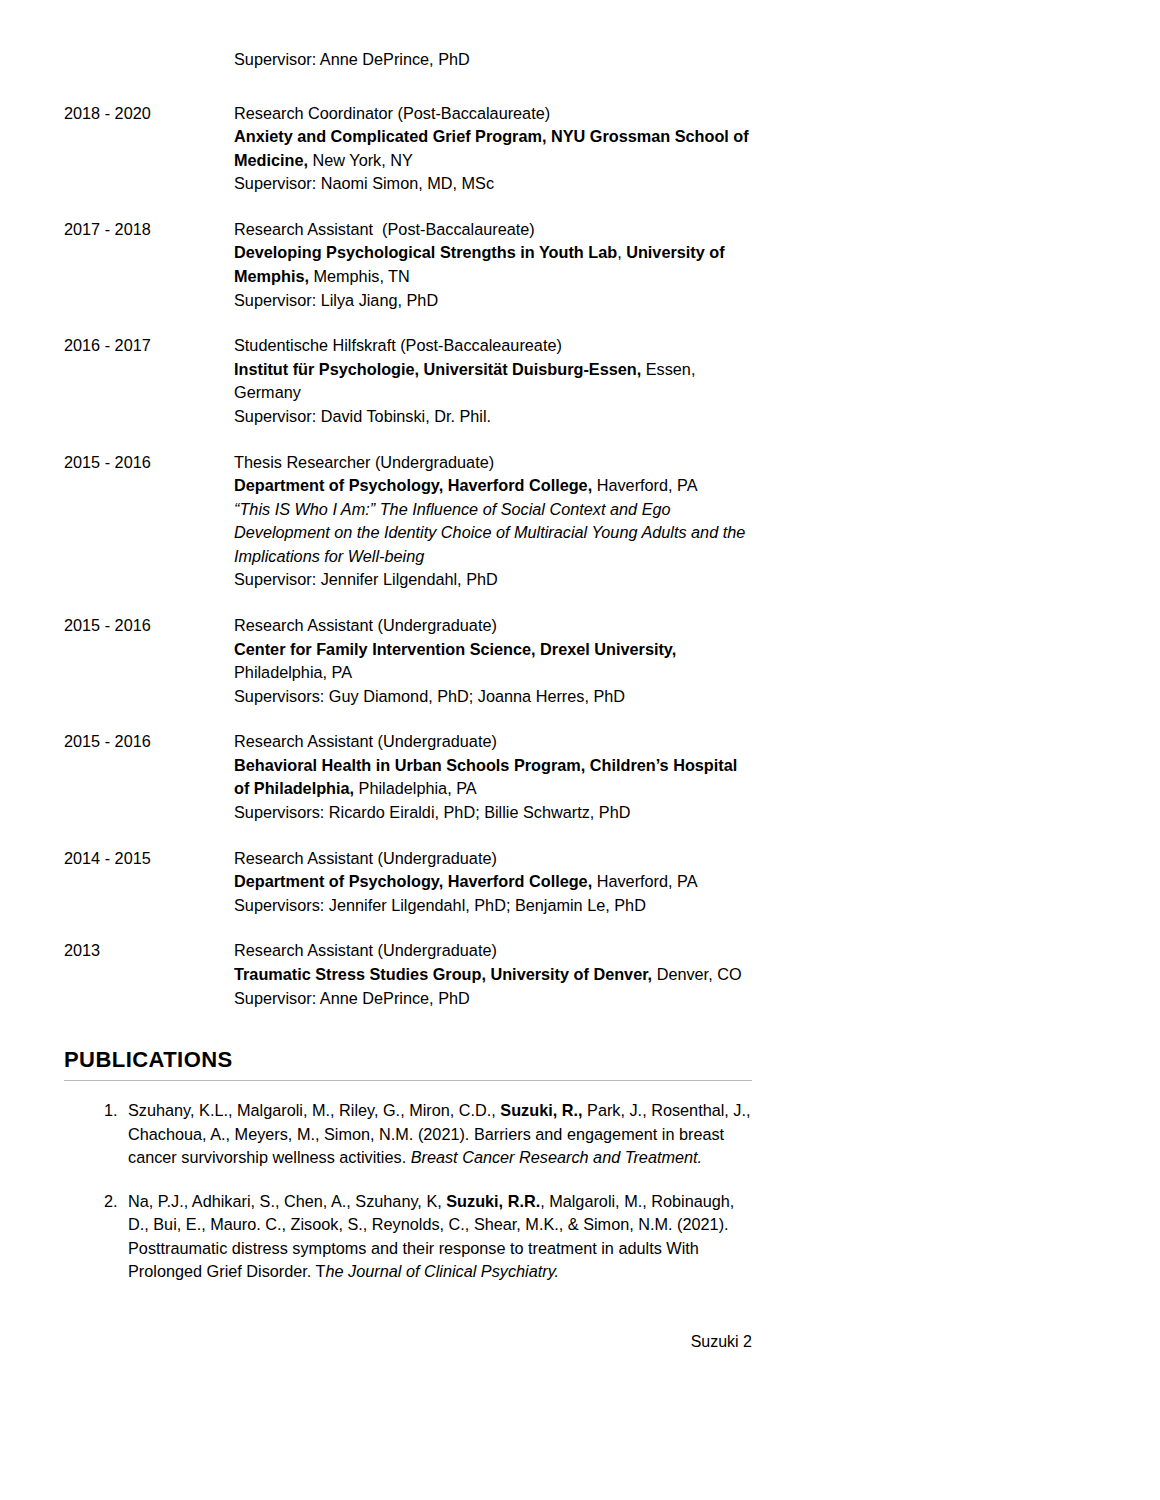Supervisor: Anne DePrince, PhD
2018 - 2020
Research Coordinator (Post-Baccalaureate)
Anxiety and Complicated Grief Program, NYU Grossman School of Medicine, New York, NY
Supervisor: Naomi Simon, MD, MSc
2017 - 2018
Research Assistant (Post-Baccalaureate)
Developing Psychological Strengths in Youth Lab, University of Memphis, Memphis, TN
Supervisor: Lilya Jiang, PhD
2016 - 2017
Studentische Hilfskraft (Post-Baccaleaureate)
Institut für Psychologie, Universität Duisburg-Essen, Essen, Germany
Supervisor: David Tobinski, Dr. Phil.
2015 - 2016
Thesis Researcher (Undergraduate)
Department of Psychology, Haverford College, Haverford, PA
“This IS Who I Am:” The Influence of Social Context and Ego Development on the Identity Choice of Multiracial Young Adults and the Implications for Well-being
Supervisor: Jennifer Lilgendahl, PhD
2015 - 2016
Research Assistant (Undergraduate)
Center for Family Intervention Science, Drexel University, Philadelphia, PA
Supervisors: Guy Diamond, PhD; Joanna Herres, PhD
2015 - 2016
Research Assistant (Undergraduate)
Behavioral Health in Urban Schools Program, Children’s Hospital of Philadelphia, Philadelphia, PA
Supervisors: Ricardo Eiraldi, PhD; Billie Schwartz, PhD
2014 - 2015
Research Assistant (Undergraduate)
Department of Psychology, Haverford College, Haverford, PA
Supervisors: Jennifer Lilgendahl, PhD; Benjamin Le, PhD
2013
Research Assistant (Undergraduate)
Traumatic Stress Studies Group, University of Denver, Denver, CO
Supervisor: Anne DePrince, PhD
PUBLICATIONS
Szuhany, K.L., Malgaroli, M., Riley, G., Miron, C.D., Suzuki, R., Park, J., Rosenthal, J., Chachoua, A., Meyers, M., Simon, N.M. (2021). Barriers and engagement in breast cancer survivorship wellness activities. Breast Cancer Research and Treatment.
Na, P.J., Adhikari, S., Chen, A., Szuhany, K, Suzuki, R.R., Malgaroli, M., Robinaugh, D., Bui, E., Mauro. C., Zisook, S., Reynolds, C., Shear, M.K., & Simon, N.M. (2021). Posttraumatic distress symptoms and their response to treatment in adults With Prolonged Grief Disorder. The Journal of Clinical Psychiatry.
Suzuki 2